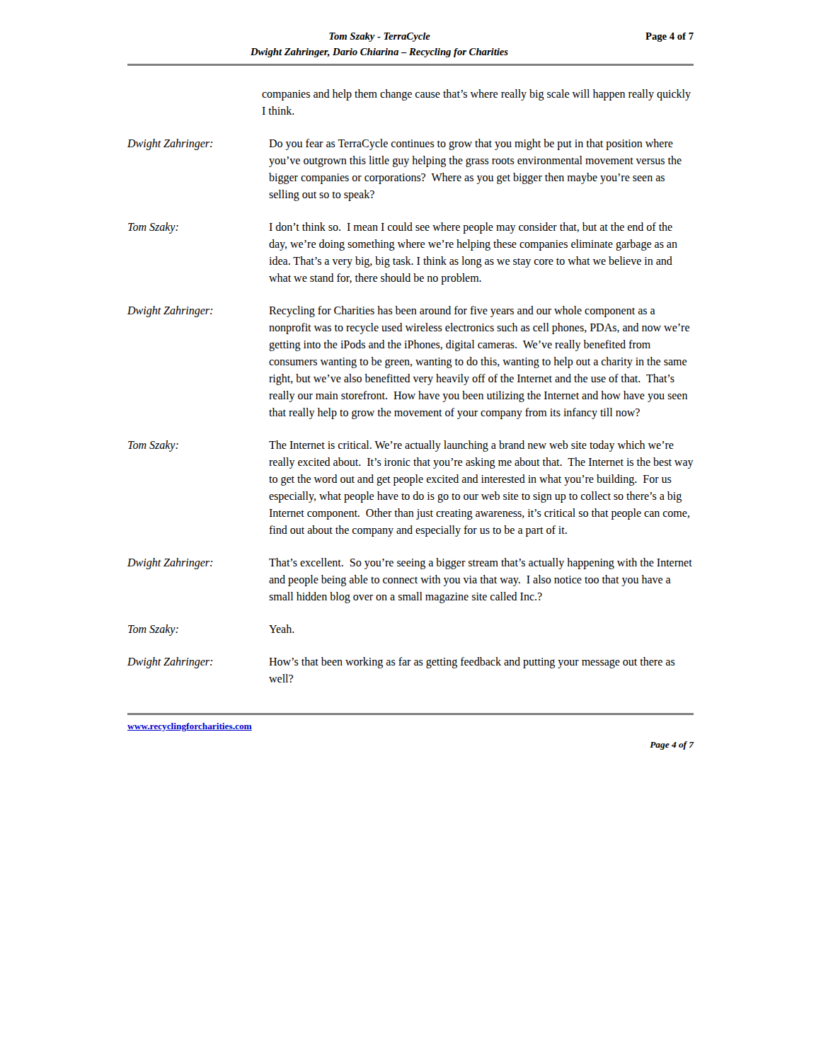Tom Szaky - TerraCycle
Dwight Zahringer, Dario Chiarina – Recycling for Charities
Page 4 of 7
companies and help them change cause that’s where really big scale will happen really quickly I think.
Dwight Zahringer:
Do you fear as TerraCycle continues to grow that you might be put in that position where you’ve outgrown this little guy helping the grass roots environmental movement versus the bigger companies or corporations? Where as you get bigger then maybe you’re seen as selling out so to speak?
Tom Szaky:
I don’t think so. I mean I could see where people may consider that, but at the end of the day, we’re doing something where we’re helping these companies eliminate garbage as an idea. That’s a very big, big task. I think as long as we stay core to what we believe in and what we stand for, there should be no problem.
Dwight Zahringer:
Recycling for Charities has been around for five years and our whole component as a nonprofit was to recycle used wireless electronics such as cell phones, PDAs, and now we’re getting into the iPods and the iPhones, digital cameras. We’ve really benefited from consumers wanting to be green, wanting to do this, wanting to help out a charity in the same right, but we’ve also benefitted very heavily off of the Internet and the use of that. That’s really our main storefront. How have you been utilizing the Internet and how have you seen that really help to grow the movement of your company from its infancy till now?
Tom Szaky:
The Internet is critical. We’re actually launching a brand new web site today which we’re really excited about. It’s ironic that you’re asking me about that. The Internet is the best way to get the word out and get people excited and interested in what you’re building. For us especially, what people have to do is go to our web site to sign up to collect so there’s a big Internet component. Other than just creating awareness, it’s critical so that people can come, find out about the company and especially for us to be a part of it.
Dwight Zahringer:
That’s excellent. So you’re seeing a bigger stream that’s actually happening with the Internet and people being able to connect with you via that way. I also notice too that you have a small hidden blog over on a small magazine site called Inc.?
Tom Szaky:
Yeah.
Dwight Zahringer:
How’s that been working as far as getting feedback and putting your message out there as well?
www.recyclingforcharities.com
Page 4 of 7